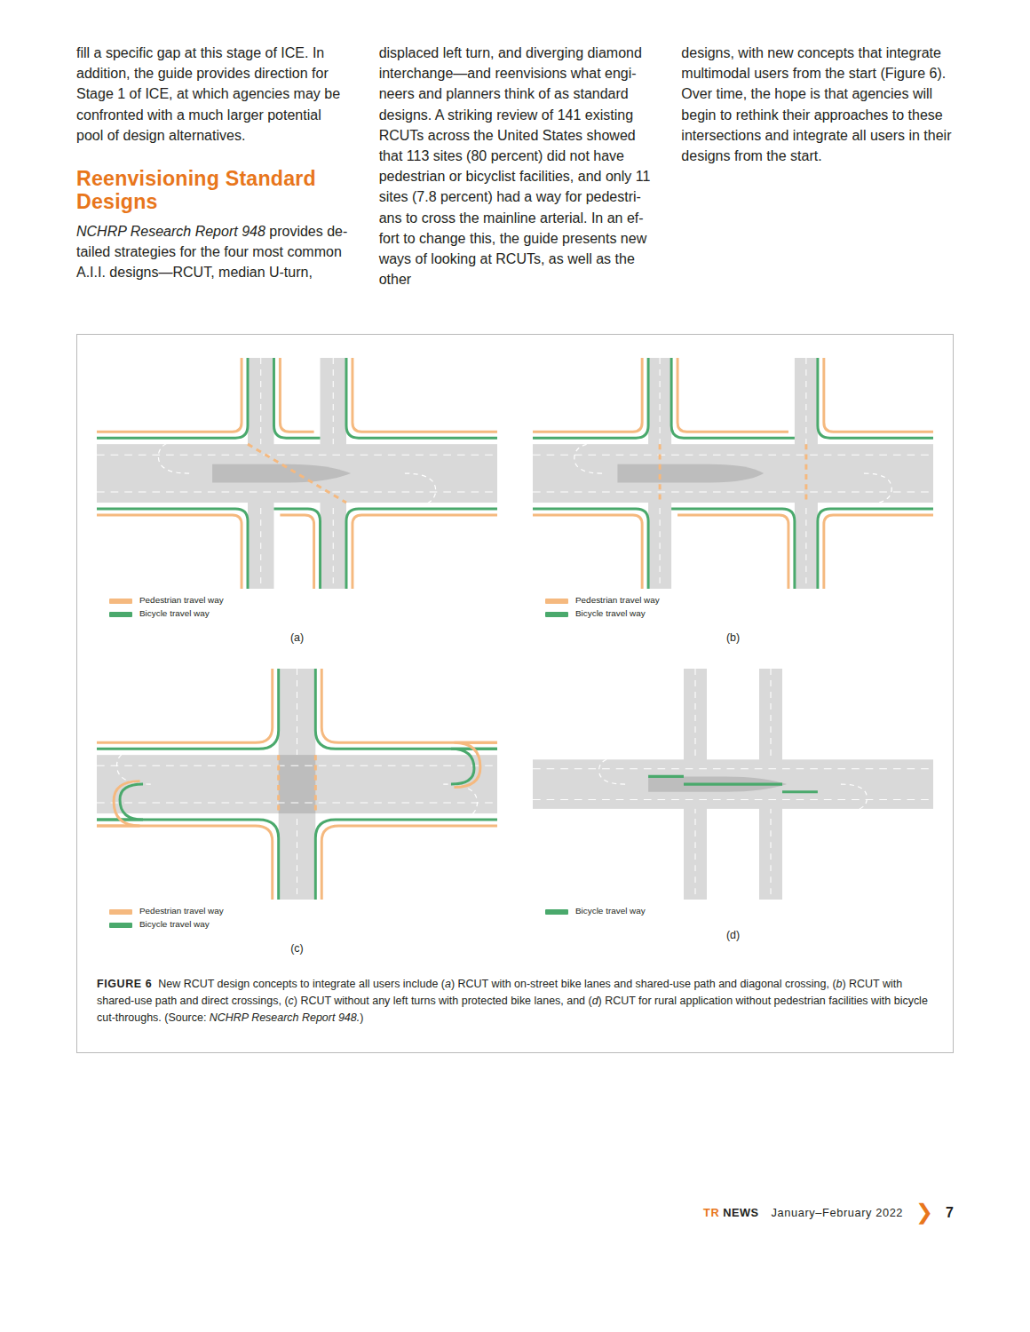fill a specific gap at this stage of ICE. In addition, the guide provides direction for Stage 1 of ICE, at which agencies may be confronted with a much larger potential pool of design alternatives.
Reenvisioning Standard Designs
NCHRP Research Report 948 provides detailed strategies for the four most common A.I.I. designs—RCUT, median U-turn,
displaced left turn, and diverging diamond interchange—and reenvisions what engineers and planners think of as standard designs. A striking review of 141 existing RCUTs across the United States showed that 113 sites (80 percent) did not have pedestrian or bicyclist facilities, and only 11 sites (7.8 percent) had a way for pedestrians to cross the mainline arterial. In an effort to change this, the guide presents new ways of looking at RCUTs, as well as the other
designs, with new concepts that integrate multimodal users from the start (Figure 6). Over time, the hope is that agencies will begin to rethink their approaches to these intersections and integrate all users in their designs from the start.
Pedestrian travel way
Bicycle travel way
(a)
Pedestrian travel way
Bicycle travel way
(b)
Pedestrian travel way
Bicycle travel way
(c)
Bicycle travel way
(d)
FIGURE 6 New RCUT design concepts to integrate all users include (a) RCUT with on-street bike lanes and shared-use path and diagonal crossing, (b) RCUT with shared-use path and direct crossings, (c) RCUT without any left turns with protected bike lanes, and (d) RCUT for rural application without pedestrian facilities with bicycle cut-throughs. (Source: NCHRP Research Report 948.)
TR NEWS January–February 2022 ❯ 7